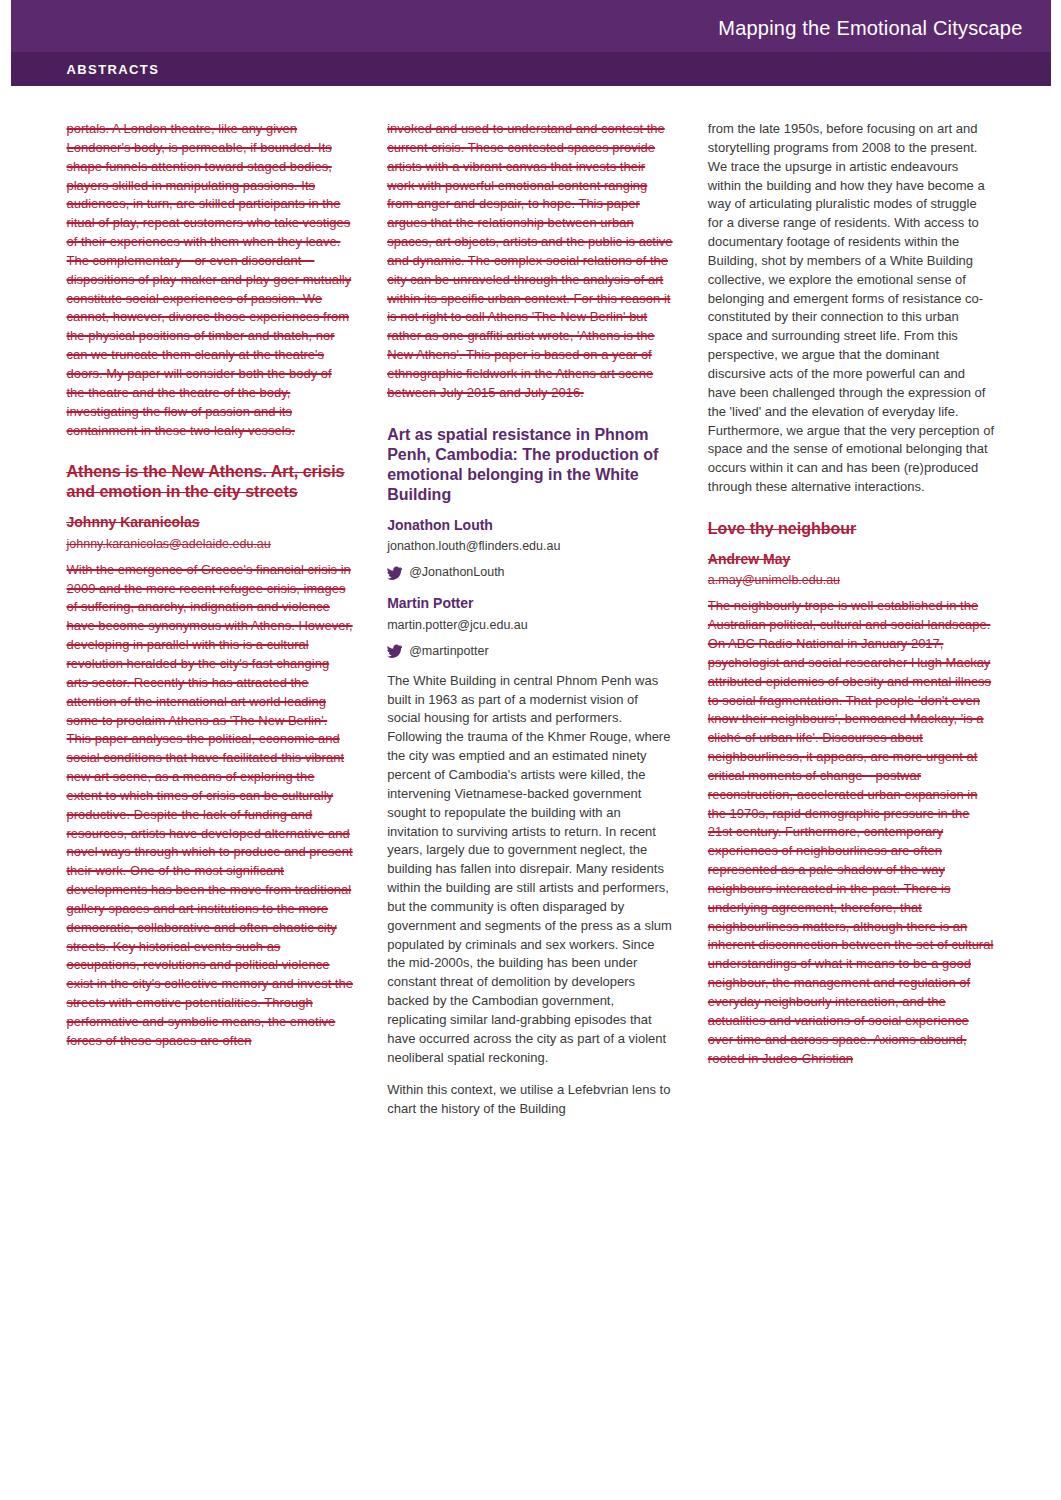Mapping the Emotional Cityscape
ABSTRACTS
portals. A London theatre, like any given Londoner's body, is permeable, if bounded. Its shape funnels attention toward staged bodies, players skilled in manipulating passions. Its audiences, in turn, are skilled participants in the ritual of play, repeat customers who take vestiges of their experiences with them when they leave. The complementary—or even discordant—dispositions of play-maker and play goer mutually constitute social experiences of passion. We cannot, however, divorce those experiences from the physical positions of timber and thatch, nor can we truncate them cleanly at the theatre's doors. My paper will consider both the body of the theatre and the theatre of the body, investigating the flow of passion and its containment in these two leaky vessels.
Athens is the New Athens. Art, crisis and emotion in the city streets
Johnny Karanicolas
johnny.karanicolas@adelaide.edu.au
With the emergence of Greece's financial crisis in 2009 and the more recent refugee crisis, images of suffering, anarchy, indignation and violence have become synonymous with Athens. However, developing in parallel with this is a cultural revolution heralded by the city's fast changing arts sector. Recently this has attracted the attention of the international art world leading some to proclaim Athens as 'The New Berlin'. This paper analyses the political, economic and social conditions that have facilitated this vibrant new art scene, as a means of exploring the extent to which times of crisis can be culturally productive. Despite the lack of funding and resources, artists have developed alternative and novel ways through which to produce and present their work. One of the most significant developments has been the move from traditional gallery spaces and art institutions to the more democratic, collaborative and often-chaotic city streets. Key historical events such as occupations, revolutions and political violence exist in the city's collective memory and invest the streets with emotive potentialities. Through performative and symbolic means, the emotive forces of these spaces are often
invoked and used to understand and contest the current crisis. These contested spaces provide artists with a vibrant canvas that invests their work with powerful emotional content ranging from anger and despair, to hope. This paper argues that the relationship between urban spaces, art objects, artists and the public is active and dynamic. The complex social relations of the city can be unraveled through the analysis of art within its specific urban context. For this reason it is not right to call Athens 'The New Berlin' but rather as one graffiti artist wrote, 'Athens is the New Athens'. This paper is based on a year of ethnographic fieldwork in the Athens art scene between July 2015 and July 2016.
Art as spatial resistance in Phnom Penh, Cambodia: The production of emotional belonging in the White Building
Jonathon Louth
jonathon.louth@flinders.edu.au
@JonathonLouth
Martin Potter
martin.potter@jcu.edu.au
@martinpotter
The White Building in central Phnom Penh was built in 1963 as part of a modernist vision of social housing for artists and performers. Following the trauma of the Khmer Rouge, where the city was emptied and an estimated ninety percent of Cambodia's artists were killed, the intervening Vietnamese-backed government sought to repopulate the building with an invitation to surviving artists to return. In recent years, largely due to government neglect, the building has fallen into disrepair. Many residents within the building are still artists and performers, but the community is often disparaged by government and segments of the press as a slum populated by criminals and sex workers. Since the mid-2000s, the building has been under constant threat of demolition by developers backed by the Cambodian government, replicating similar land-grabbing episodes that have occurred across the city as part of a violent neoliberal spatial reckoning.
Within this context, we utilise a Lefebvrian lens to chart the history of the Building
from the late 1950s, before focusing on art and storytelling programs from 2008 to the present. We trace the upsurge in artistic endeavours within the building and how they have become a way of articulating pluralistic modes of struggle for a diverse range of residents. With access to documentary footage of residents within the Building, shot by members of a White Building collective, we explore the emotional sense of belonging and emergent forms of resistance co-constituted by their connection to this urban space and surrounding street life. From this perspective, we argue that the dominant discursive acts of the more powerful can and have been challenged through the expression of the 'lived' and the elevation of everyday life. Furthermore, we argue that the very perception of space and the sense of emotional belonging that occurs within it can and has been (re)produced through these alternative interactions.
Love thy neighbour
Andrew May
a.may@unimelb.edu.au
The neighbourly trope is well established in the Australian political, cultural and social landscape. On ABC Radio National in January 2017, psychologist and social researcher Hugh Mackay attributed epidemics of obesity and mental illness to social fragmentation. That people 'don't even know their neighbours', bemoaned Mackay, 'is a cliché of urban life'. Discourses about neighbourliness, it appears, are more urgent at critical moments of change—postwar reconstruction, accelerated urban expansion in the 1970s, rapid demographic pressure in the 21st century. Furthermore, contemporary experiences of neighbourliness are often represented as a pale shadow of the way neighbours interacted in the past. There is underlying agreement, therefore, that neighbourliness matters, although there is an inherent disconnection between the set of cultural understandings of what it means to be a good neighbour, the management and regulation of everyday neighbourly interaction, and the actualities and variations of social experience over time and across space. Axioms abound, rooted in Judeo-Christian